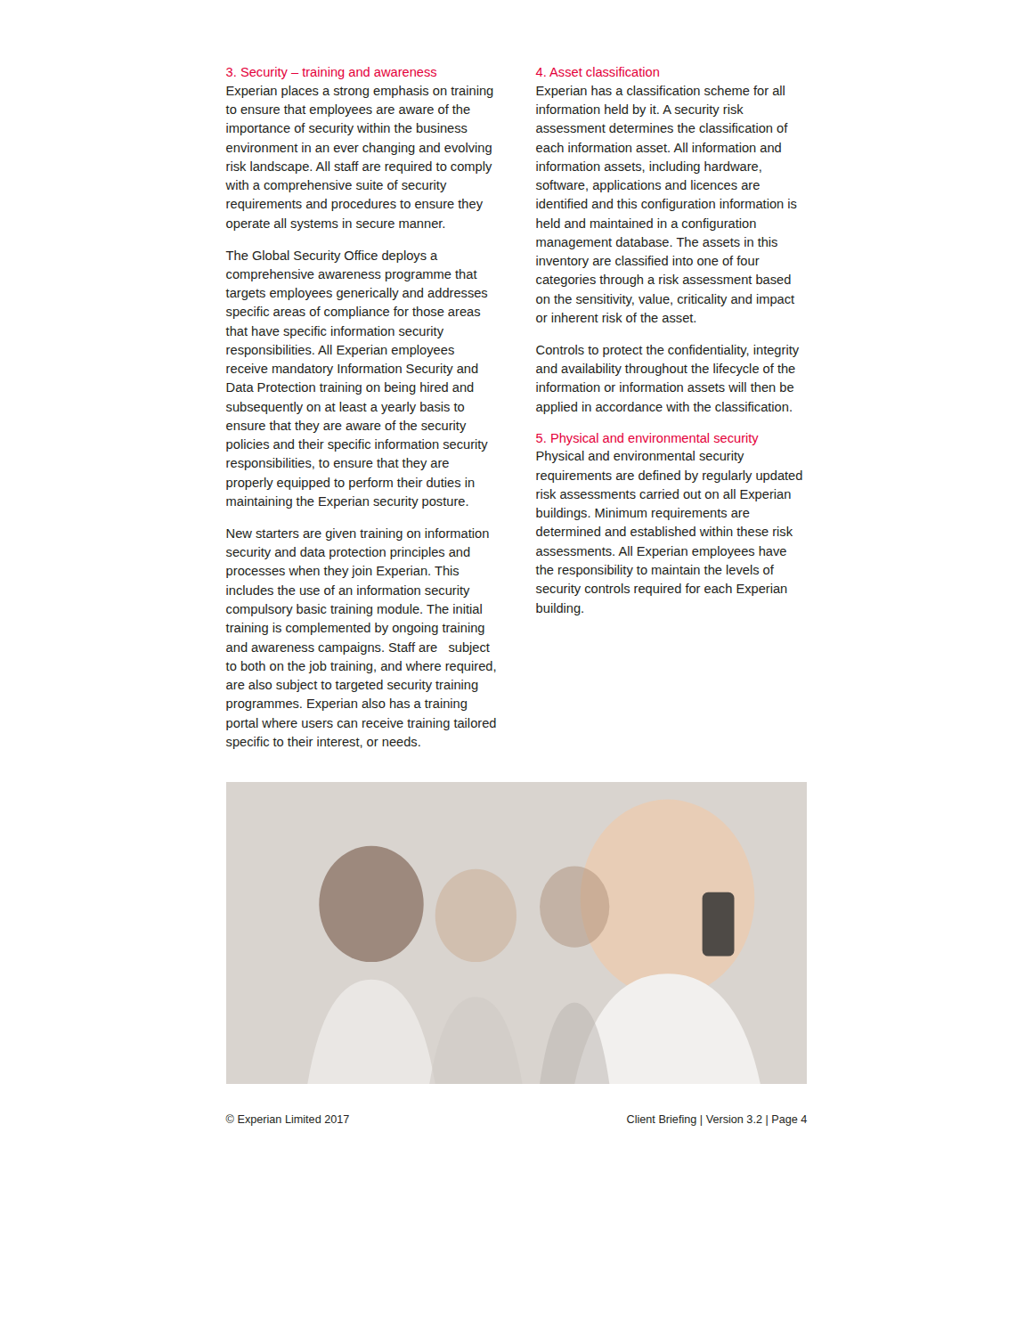3. Security – training and awareness
Experian places a strong emphasis on training to ensure that employees are aware of the importance of security within the business environment in an ever changing and evolving risk landscape. All staff are required to comply with a comprehensive suite of security requirements and procedures to ensure they operate all systems in secure manner.
The Global Security Office deploys a comprehensive awareness programme that targets employees generically and addresses specific areas of compliance for those areas that have specific information security responsibilities. All Experian employees receive mandatory Information Security and Data Protection training on being hired and subsequently on at least a yearly basis to ensure that they are aware of the security policies and their specific information security responsibilities, to ensure that they are properly equipped to perform their duties in maintaining the Experian security posture.
New starters are given training on information security and data protection principles and processes when they join Experian. This includes the use of an information security compulsory basic training module. The initial training is complemented by ongoing training and awareness campaigns. Staff are subject to both on the job training, and where required, are also subject to targeted security training programmes. Experian also has a training portal where users can receive training tailored specific to their interest, or needs.
4. Asset classification
Experian has a classification scheme for all information held by it. A security risk assessment determines the classification of each information asset. All information and information assets, including hardware, software, applications and licences are identified and this configuration information is held and maintained in a configuration management database. The assets in this inventory are classified into one of four categories through a risk assessment based on the sensitivity, value, criticality and impact or inherent risk of the asset.
Controls to protect the confidentiality, integrity and availability throughout the lifecycle of the information or information assets will then be applied in accordance with the classification.
5. Physical and environmental security
Physical and environmental security requirements are defined by regularly updated risk assessments carried out on all Experian buildings. Minimum requirements are determined and established within these risk assessments. All Experian employees have the responsibility to maintain the levels of security controls required for each Experian building.
© Experian Limited 2017
Client Briefing | Version 3.2 | Page 4